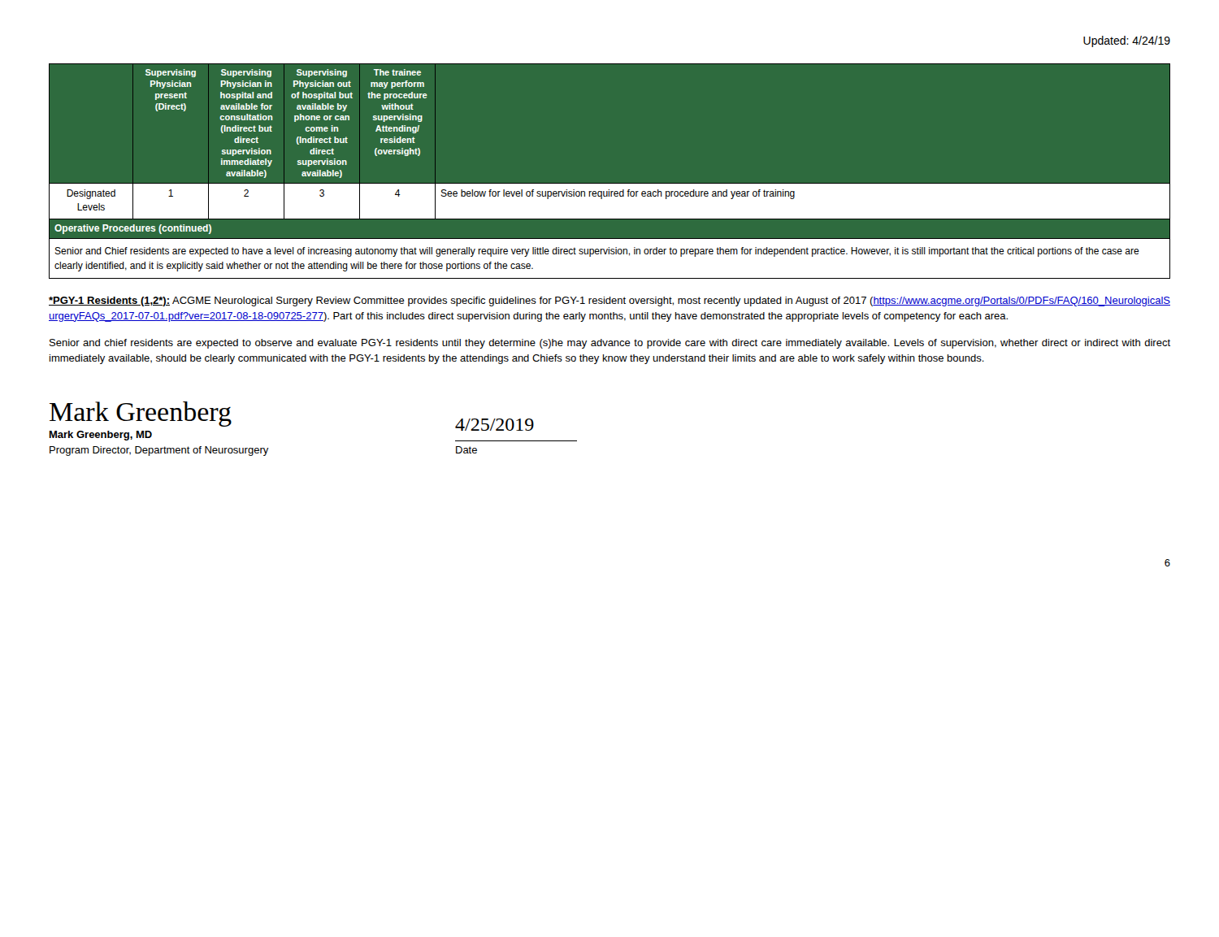Updated: 4/24/19
| | Supervising Physician present (Direct) | Supervising Physician in hospital and available for consultation (Indirect but direct supervision immediately available) | Supervising Physician out of hospital but available by phone or can come in (Indirect but direct supervision available) | The trainee may perform the procedure without supervising Attending/ resident (oversight) | |
| --- | --- | --- | --- | --- | --- |
| Designated Levels | 1 | 2 | 3 | 4 | See below for level of supervision required for each procedure and year of training |
| Operative Procedures (continued) |
| Senior and Chief residents are expected to have a level of increasing autonomy that will generally require very little direct supervision, in order to prepare them for independent practice. However, it is still important that the critical portions of the case are clearly identified, and it is explicitly said whether or not the attending will be there for those portions of the case. |
*PGY-1 Residents (1,2*): ACGME Neurological Surgery Review Committee provides specific guidelines for PGY-1 resident oversight, most recently updated in August of 2017 (https://www.acgme.org/Portals/0/PDFs/FAQ/160_NeurologicalSurgeryFAQs_2017-07-01.pdf?ver=2017-08-18-090725-277). Part of this includes direct supervision during the early months, until they have demonstrated the appropriate levels of competency for each area.
Senior and chief residents are expected to observe and evaluate PGY-1 residents until they determine (s)he may advance to provide care with direct care immediately available. Levels of supervision, whether direct or indirect with direct immediately available, should be clearly communicated with the PGY-1 residents by the attendings and Chiefs so they know they understand their limits and are able to work safely within those bounds.
Mark Greenberg
Mark Greenberg, MD
Program Director, Department of Neurosurgery
4/25/2019
Date
6